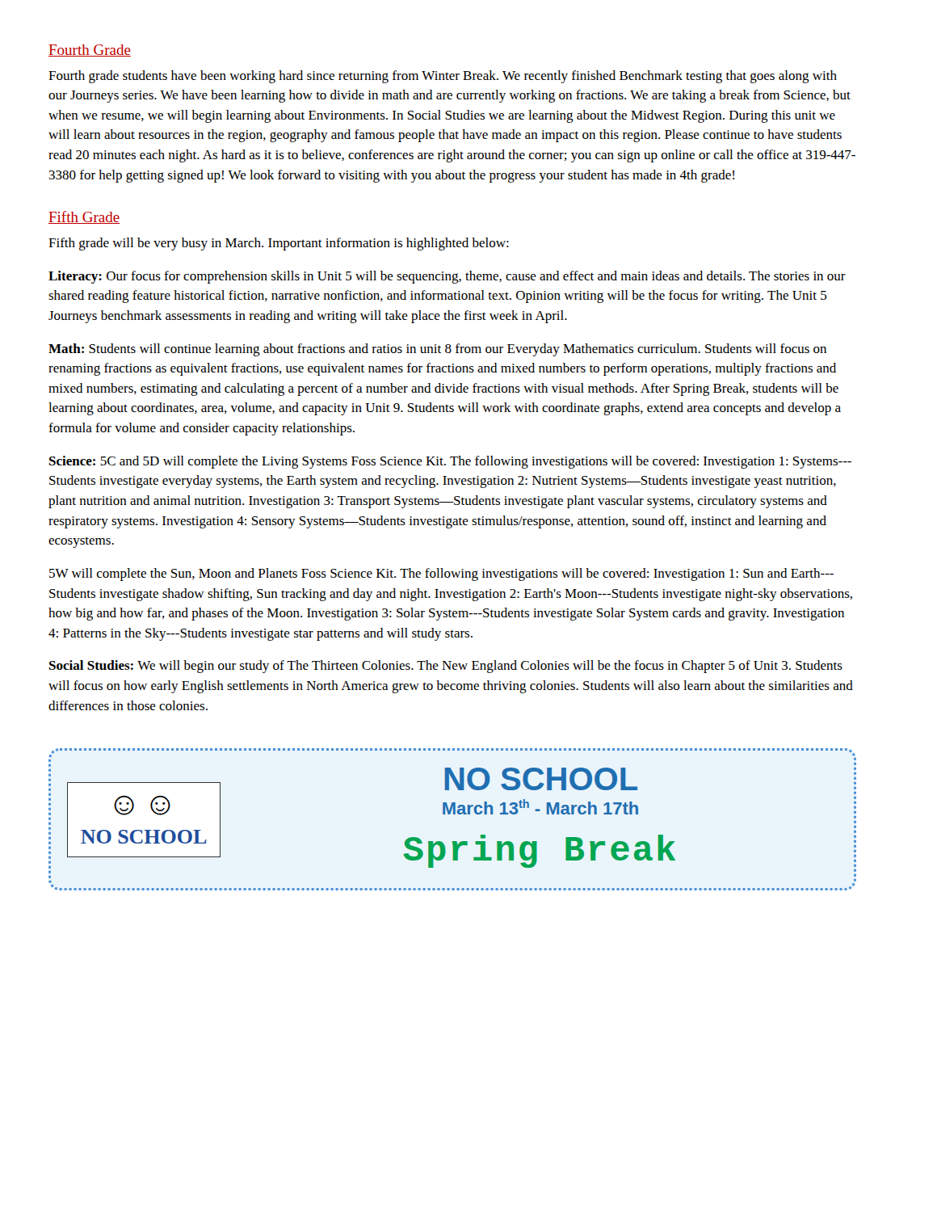Fourth Grade
Fourth grade students have been working hard since returning from Winter Break. We recently finished Benchmark testing that goes along with our Journeys series. We have been learning how to divide in math and are currently working on fractions. We are taking a break from Science, but when we resume, we will begin learning about Environments. In Social Studies we are learning about the Midwest Region. During this unit we will learn about resources in the region, geography and famous people that have made an impact on this region. Please continue to have students read 20 minutes each night. As hard as it is to believe, conferences are right around the corner; you can sign up online or call the office at 319-447-3380 for help getting signed up! We look forward to visiting with you about the progress your student has made in 4th grade!
Fifth Grade
Fifth grade will be very busy in March. Important information is highlighted below:
Literacy: Our focus for comprehension skills in Unit 5 will be sequencing, theme, cause and effect and main ideas and details. The stories in our shared reading feature historical fiction, narrative nonfiction, and informational text. Opinion writing will be the focus for writing. The Unit 5 Journeys benchmark assessments in reading and writing will take place the first week in April.
Math: Students will continue learning about fractions and ratios in unit 8 from our Everyday Mathematics curriculum. Students will focus on renaming fractions as equivalent fractions, use equivalent names for fractions and mixed numbers to perform operations, multiply fractions and mixed numbers, estimating and calculating a percent of a number and divide fractions with visual methods. After Spring Break, students will be learning about coordinates, area, volume, and capacity in Unit 9. Students will work with coordinate graphs, extend area concepts and develop a formula for volume and consider capacity relationships.
Science: 5C and 5D will complete the Living Systems Foss Science Kit. The following investigations will be covered: Investigation 1: Systems--- Students investigate everyday systems, the Earth system and recycling. Investigation 2: Nutrient Systems—Students investigate yeast nutrition, plant nutrition and animal nutrition. Investigation 3: Transport Systems—Students investigate plant vascular systems, circulatory systems and respiratory systems. Investigation 4: Sensory Systems—Students investigate stimulus/response, attention, sound off, instinct and learning and ecosystems.
5W will complete the Sun, Moon and Planets Foss Science Kit. The following investigations will be covered: Investigation 1: Sun and Earth---Students investigate shadow shifting, Sun tracking and day and night. Investigation 2: Earth's Moon---Students investigate night-sky observations, how big and how far, and phases of the Moon. Investigation 3: Solar System---Students investigate Solar System cards and gravity. Investigation 4: Patterns in the Sky---Students investigate star patterns and will study stars.
Social Studies: We will begin our study of The Thirteen Colonies. The New England Colonies will be the focus in Chapter 5 of Unit 3. Students will focus on how early English settlements in North America grew to become thriving colonies. Students will also learn about the similarities and differences in those colonies.
☺☺
NO SCHOOL
NO SCHOOL
March 13th - March 17th
Spring Break